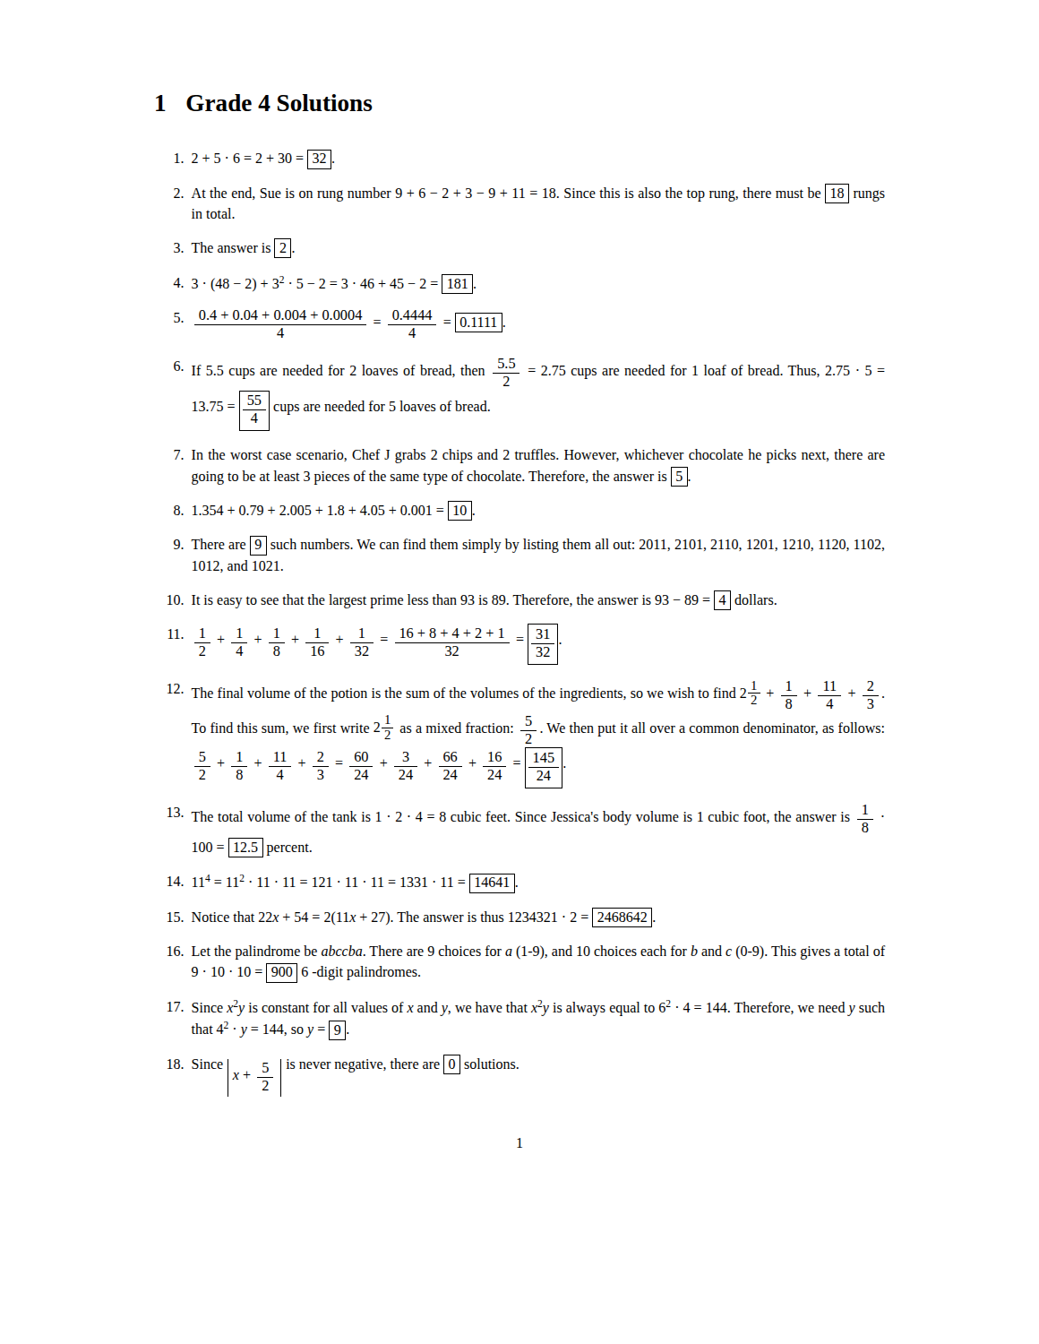1 Grade 4 Solutions
2 + 5 · 6 = 2 + 30 = 32.
At the end, Sue is on rung number 9 + 6 − 2 + 3 − 9 + 11 = 18. Since this is also the top rung, there must be 18 rungs in total.
The answer is 2.
3 · (48 − 2) + 32 · 5 − 2 = 3 · 46 + 45 − 2 = 181.
0.4 + 0.04 + 0.004 + 0.00044 = 0.44444 = 0.1111.
If 5.5 cups are needed for 2 loaves of bread, then 5.52 = 2.75 cups are needed for 1 loaf of bread. Thus, 2.75 · 5 = 13.75 = 554 cups are needed for 5 loaves of bread.
In the worst case scenario, Chef J grabs 2 chips and 2 truffles. However, whichever chocolate he picks next, there are going to be at least 3 pieces of the same type of chocolate. Therefore, the answer is 5.
1.354 + 0.79 + 2.005 + 1.8 + 4.05 + 0.001 = 10.
There are 9 such numbers. We can find them simply by listing them all out: 2011, 2101, 2110, 1201, 1210, 1120, 1102, 1012, and 1021.
It is easy to see that the largest prime less than 93 is 89. Therefore, the answer is 93 − 89 = 4 dollars.
12 + 14 + 18 + 116 + 132 = 16 + 8 + 4 + 2 + 132 = 3132.
The final volume of the potion is the sum of the volumes of the ingredients, so we wish to find 212 + 18 + 114 + 23. To find this sum, we first write 212 as a mixed fraction: 52. We then put it all over a common denominator, as follows: 52 + 18 + 114 + 23 = 6024 + 324 + 6624 + 1624 = 14524.
The total volume of the tank is 1 · 2 · 4 = 8 cubic feet. Since Jessica's body volume is 1 cubic foot, the answer is 18 · 100 = 12.5 percent.
114 = 112 · 11 · 11 = 121 · 11 · 11 = 1331 · 11 = 14641.
Notice that 22x + 54 = 2(11x + 27). The answer is thus 1234321 · 2 = 2468642.
Let the palindrome be abccba. There are 9 choices for a (1-9), and 10 choices each for b and c (0-9). This gives a total of 9 · 10 · 10 = 900 6 -digit palindromes.
Since x2y is constant for all values of x and y, we have that x2y is always equal to 62 · 4 = 144. Therefore, we need y such that 42 · y = 144, so y = 9.
Since x + 52 is never negative, there are 0 solutions.
1